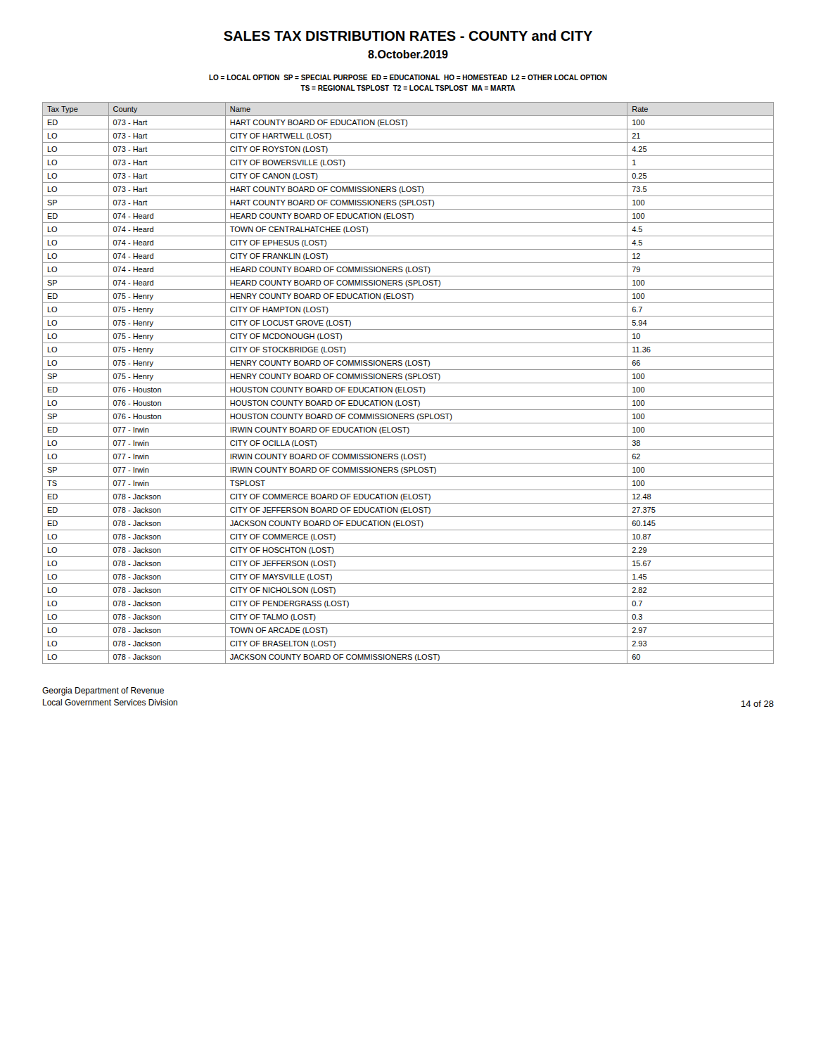SALES TAX DISTRIBUTION RATES - COUNTY and CITY
8.October.2019
LO = LOCAL OPTION SP = SPECIAL PURPOSE ED = EDUCATIONAL HO = HOMESTEAD L2 = OTHER LOCAL OPTION
TS = REGIONAL TSPLOST T2 = LOCAL TSPLOST MA = MARTA
| Tax Type | County | Name | Rate |
| --- | --- | --- | --- |
| ED | 073 - Hart | HART COUNTY BOARD OF EDUCATION (ELOST) | 100 |
| LO | 073 - Hart | CITY OF HARTWELL (LOST) | 21 |
| LO | 073 - Hart | CITY OF ROYSTON (LOST) | 4.25 |
| LO | 073 - Hart | CITY OF BOWERSVILLE (LOST) | 1 |
| LO | 073 - Hart | CITY OF CANON (LOST) | 0.25 |
| LO | 073 - Hart | HART COUNTY BOARD OF COMMISSIONERS (LOST) | 73.5 |
| SP | 073 - Hart | HART COUNTY BOARD OF COMMISSIONERS (SPLOST) | 100 |
| ED | 074 - Heard | HEARD COUNTY BOARD OF EDUCATION (ELOST) | 100 |
| LO | 074 - Heard | TOWN OF CENTRALHATCHEE (LOST) | 4.5 |
| LO | 074 - Heard | CITY OF EPHESUS (LOST) | 4.5 |
| LO | 074 - Heard | CITY OF FRANKLIN (LOST) | 12 |
| LO | 074 - Heard | HEARD COUNTY BOARD OF COMMISSIONERS (LOST) | 79 |
| SP | 074 - Heard | HEARD COUNTY BOARD OF COMMISSIONERS (SPLOST) | 100 |
| ED | 075 - Henry | HENRY COUNTY BOARD OF EDUCATION (ELOST) | 100 |
| LO | 075 - Henry | CITY OF HAMPTON (LOST) | 6.7 |
| LO | 075 - Henry | CITY OF LOCUST GROVE (LOST) | 5.94 |
| LO | 075 - Henry | CITY OF MCDONOUGH (LOST) | 10 |
| LO | 075 - Henry | CITY OF STOCKBRIDGE (LOST) | 11.36 |
| LO | 075 - Henry | HENRY COUNTY BOARD OF COMMISSIONERS (LOST) | 66 |
| SP | 075 - Henry | HENRY COUNTY BOARD OF COMMISSIONERS (SPLOST) | 100 |
| ED | 076 - Houston | HOUSTON COUNTY BOARD OF EDUCATION (ELOST) | 100 |
| LO | 076 - Houston | HOUSTON COUNTY BOARD OF EDUCATION (LOST) | 100 |
| SP | 076 - Houston | HOUSTON COUNTY BOARD OF COMMISSIONERS (SPLOST) | 100 |
| ED | 077 - Irwin | IRWIN COUNTY BOARD OF EDUCATION (ELOST) | 100 |
| LO | 077 - Irwin | CITY OF OCILLA (LOST) | 38 |
| LO | 077 - Irwin | IRWIN COUNTY BOARD OF COMMISSIONERS (LOST) | 62 |
| SP | 077 - Irwin | IRWIN COUNTY BOARD OF COMMISSIONERS (SPLOST) | 100 |
| TS | 077 - Irwin | TSPLOST | 100 |
| ED | 078 - Jackson | CITY OF COMMERCE BOARD OF EDUCATION (ELOST) | 12.48 |
| ED | 078 - Jackson | CITY OF JEFFERSON BOARD OF EDUCATION (ELOST) | 27.375 |
| ED | 078 - Jackson | JACKSON COUNTY BOARD OF EDUCATION (ELOST) | 60.145 |
| LO | 078 - Jackson | CITY OF COMMERCE (LOST) | 10.87 |
| LO | 078 - Jackson | CITY OF HOSCHTON (LOST) | 2.29 |
| LO | 078 - Jackson | CITY OF JEFFERSON (LOST) | 15.67 |
| LO | 078 - Jackson | CITY OF MAYSVILLE (LOST) | 1.45 |
| LO | 078 - Jackson | CITY OF NICHOLSON (LOST) | 2.82 |
| LO | 078 - Jackson | CITY OF PENDERGRASS (LOST) | 0.7 |
| LO | 078 - Jackson | CITY OF TALMO (LOST) | 0.3 |
| LO | 078 - Jackson | TOWN OF ARCADE (LOST) | 2.97 |
| LO | 078 - Jackson | CITY OF BRASELTON (LOST) | 2.93 |
| LO | 078 - Jackson | JACKSON COUNTY BOARD OF COMMISSIONERS (LOST) | 60 |
Georgia Department of Revenue
Local Government Services Division
14 of 28